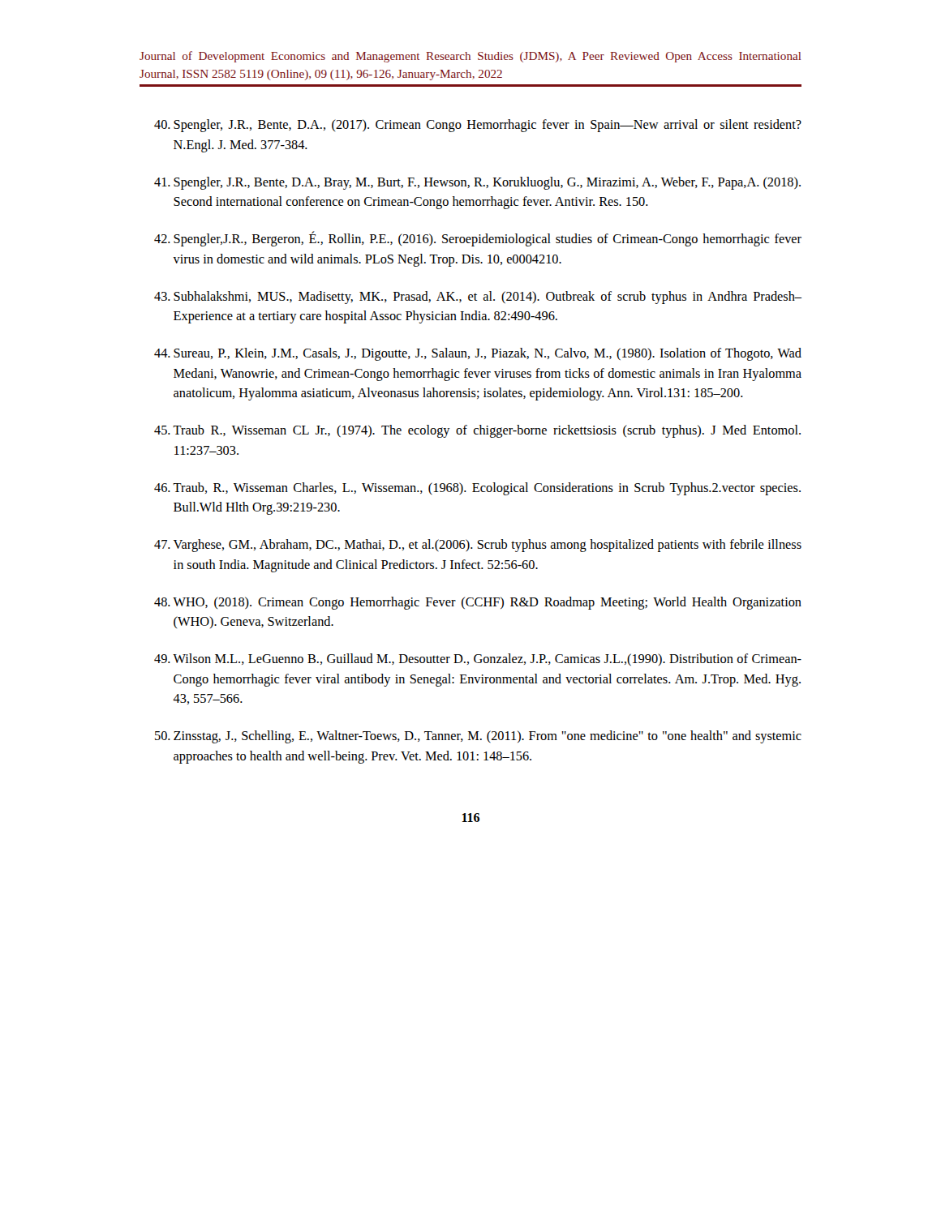Journal of Development Economics and Management Research Studies (JDMS), A Peer Reviewed Open Access International Journal, ISSN 2582 5119 (Online), 09 (11), 96-126, January-March, 2022
Spengler, J.R., Bente, D.A., (2017). Crimean Congo Hemorrhagic fever in Spain—New arrival or silent resident? N.Engl. J. Med. 377-384.
Spengler, J.R., Bente, D.A., Bray, M., Burt, F., Hewson, R., Korukluoglu, G., Mirazimi, A., Weber, F., Papa,A. (2018). Second international conference on Crimean-Congo hemorrhagic fever. Antivir. Res. 150.
Spengler,J.R., Bergeron, É., Rollin, P.E., (2016). Seroepidemiological studies of Crimean-Congo hemorrhagic fever virus in domestic and wild animals. PLoS Negl. Trop. Dis. 10, e0004210.
Subhalakshmi, MUS., Madisetty, MK., Prasad, AK., et al. (2014). Outbreak of scrub typhus in Andhra Pradesh– Experience at a tertiary care hospital Assoc Physician India. 82:490-496.
Sureau, P., Klein, J.M., Casals, J., Digoutte, J., Salaun, J., Piazak, N., Calvo, M., (1980). Isolation of Thogoto, Wad Medani, Wanowrie, and Crimean-Congo hemorrhagic fever viruses from ticks of domestic animals in Iran Hyalomma anatolicum, Hyalomma asiaticum, Alveonasus lahorensis; isolates, epidemiology. Ann. Virol.131: 185–200.
Traub R., Wisseman CL Jr., (1974). The ecology of chigger-borne rickettsiosis (scrub typhus). J Med Entomol. 11:237–303.
Traub, R., Wisseman Charles, L., Wisseman., (1968). Ecological Considerations in Scrub Typhus.2.vector species. Bull.Wld Hlth Org.39:219-230.
Varghese, GM., Abraham, DC., Mathai, D., et al.(2006). Scrub typhus among hospitalized patients with febrile illness in south India. Magnitude and Clinical Predictors. J Infect. 52:56-60.
WHO, (2018). Crimean Congo Hemorrhagic Fever (CCHF) R&D Roadmap Meeting; World Health Organization (WHO). Geneva, Switzerland.
Wilson M.L., LeGuenno B., Guillaud M., Desoutter D., Gonzalez, J.P., Camicas J.L.,(1990). Distribution of Crimean-Congo hemorrhagic fever viral antibody in Senegal: Environmental and vectorial correlates. Am. J.Trop. Med. Hyg. 43, 557–566.
Zinsstag, J., Schelling, E., Waltner-Toews, D., Tanner, M. (2011). From "one medicine" to "one health" and systemic approaches to health and well-being. Prev. Vet. Med. 101: 148–156.
116